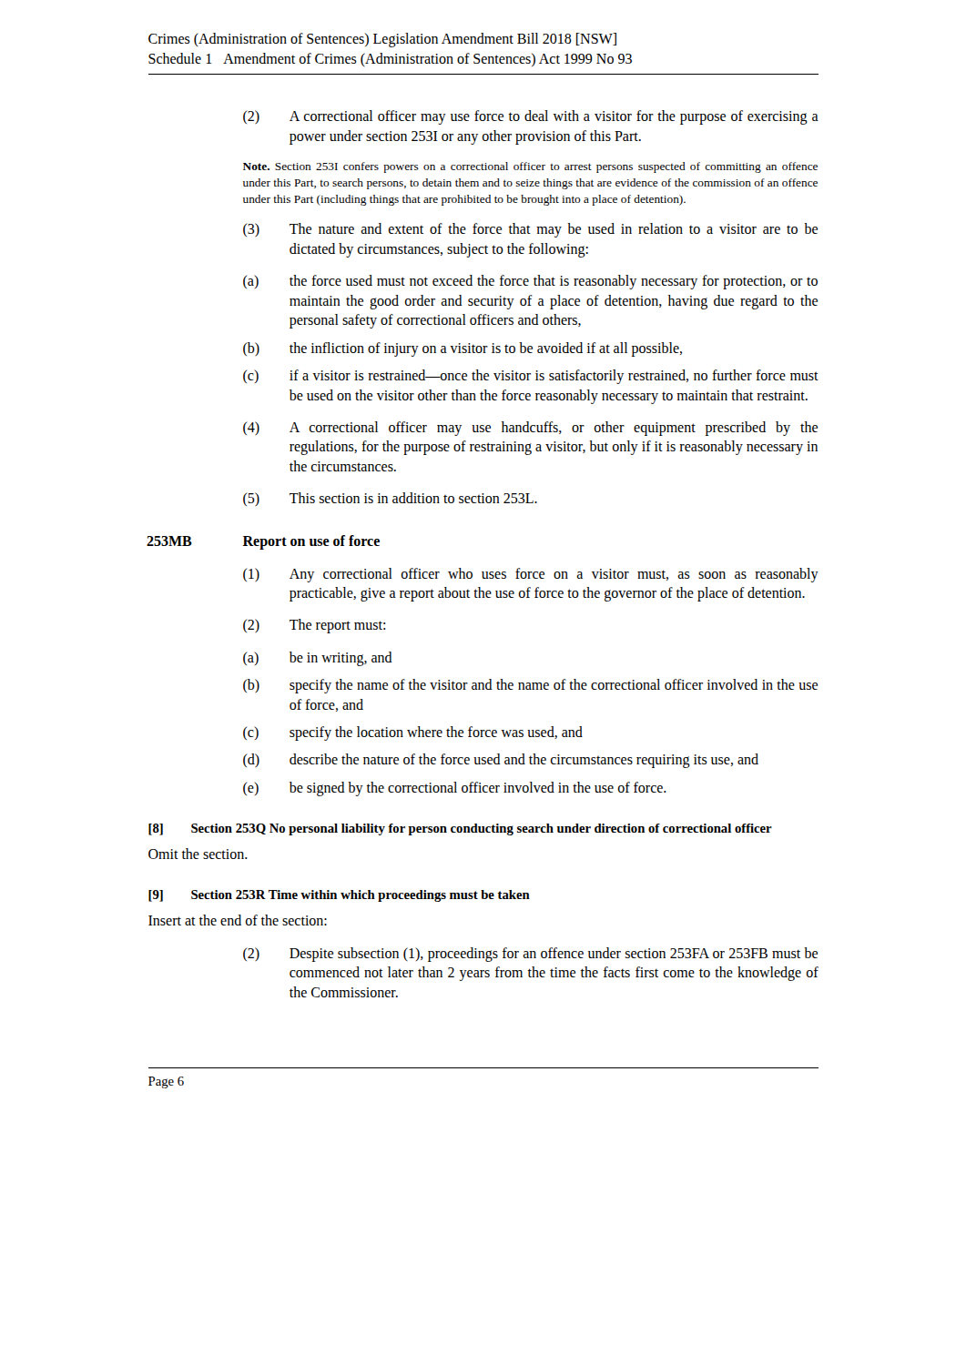Crimes (Administration of Sentences) Legislation Amendment Bill 2018 [NSW]
Schedule 1 Amendment of Crimes (Administration of Sentences) Act 1999 No 93
(2) A correctional officer may use force to deal with a visitor for the purpose of exercising a power under section 253I or any other provision of this Part.
Note. Section 253I confers powers on a correctional officer to arrest persons suspected of committing an offence under this Part, to search persons, to detain them and to seize things that are evidence of the commission of an offence under this Part (including things that are prohibited to be brought into a place of detention).
(3) The nature and extent of the force that may be used in relation to a visitor are to be dictated by circumstances, subject to the following:
(a) the force used must not exceed the force that is reasonably necessary for protection, or to maintain the good order and security of a place of detention, having due regard to the personal safety of correctional officers and others,
(b) the infliction of injury on a visitor is to be avoided if at all possible,
(c) if a visitor is restrained—once the visitor is satisfactorily restrained, no further force must be used on the visitor other than the force reasonably necessary to maintain that restraint.
(4) A correctional officer may use handcuffs, or other equipment prescribed by the regulations, for the purpose of restraining a visitor, but only if it is reasonably necessary in the circumstances.
(5) This section is in addition to section 253L.
253MBReport on use of force
(1) Any correctional officer who uses force on a visitor must, as soon as reasonably practicable, give a report about the use of force to the governor of the place of detention.
(2) The report must:
(a) be in writing, and
(b) specify the name of the visitor and the name of the correctional officer involved in the use of force, and
(c) specify the location where the force was used, and
(d) describe the nature of the force used and the circumstances requiring its use, and
(e) be signed by the correctional officer involved in the use of force.
[8] Section 253Q No personal liability for person conducting search under direction of correctional officer
Omit the section.
[9] Section 253R Time within which proceedings must be taken
Insert at the end of the section:
(2) Despite subsection (1), proceedings for an offence under section 253FA or 253FB must be commenced not later than 2 years from the time the facts first come to the knowledge of the Commissioner.
Page 6